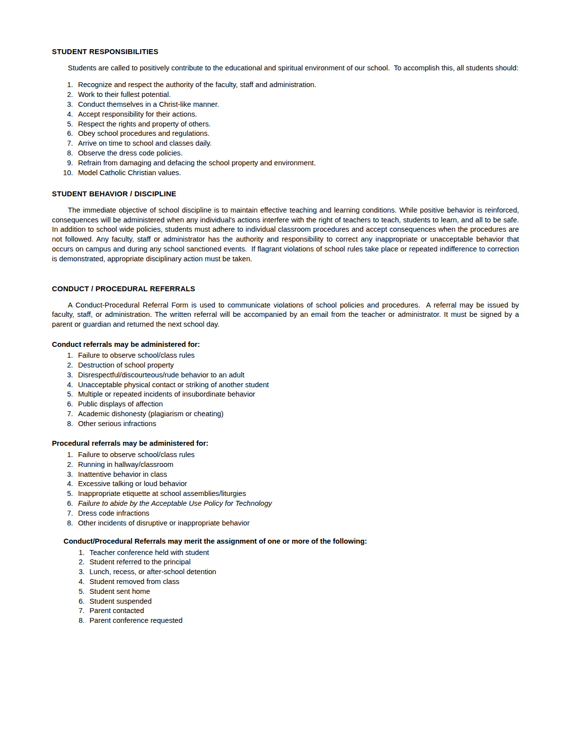STUDENT RESPONSIBILITIES
Students are called to positively contribute to the educational and spiritual environment of our school. To accomplish this, all students should:
Recognize and respect the authority of the faculty, staff and administration.
Work to their fullest potential.
Conduct themselves in a Christ-like manner.
Accept responsibility for their actions.
Respect the rights and property of others.
Obey school procedures and regulations.
Arrive on time to school and classes daily.
Observe the dress code policies.
Refrain from damaging and defacing the school property and environment.
Model Catholic Christian values.
STUDENT BEHAVIOR / DISCIPLINE
The immediate objective of school discipline is to maintain effective teaching and learning conditions. While positive behavior is reinforced, consequences will be administered when any individual's actions interfere with the right of teachers to teach, students to learn, and all to be safe. In addition to school wide policies, students must adhere to individual classroom procedures and accept consequences when the procedures are not followed. Any faculty, staff or administrator has the authority and responsibility to correct any inappropriate or unacceptable behavior that occurs on campus and during any school sanctioned events. If flagrant violations of school rules take place or repeated indifference to correction is demonstrated, appropriate disciplinary action must be taken.
CONDUCT / PROCEDURAL REFERRALS
A Conduct-Procedural Referral Form is used to communicate violations of school policies and procedures. A referral may be issued by faculty, staff, or administration. The written referral will be accompanied by an email from the teacher or administrator. It must be signed by a parent or guardian and returned the next school day.
Conduct referrals may be administered for:
Failure to observe school/class rules
Destruction of school property
Disrespectful/discourteous/rude behavior to an adult
Unacceptable physical contact or striking of another student
Multiple or repeated incidents of insubordinate behavior
Public displays of affection
Academic dishonesty (plagiarism or cheating)
Other serious infractions
Procedural referrals may be administered for:
Failure to observe school/class rules
Running in hallway/classroom
Inattentive behavior in class
Excessive talking or loud behavior
Inappropriate etiquette at school assemblies/liturgies
Failure to abide by the Acceptable Use Policy for Technology
Dress code infractions
Other incidents of disruptive or inappropriate behavior
Conduct/Procedural Referrals may merit the assignment of one or more of the following:
Teacher conference held with student
Student referred to the principal
Lunch, recess, or after-school detention
Student removed from class
Student sent home
Student suspended
Parent contacted
Parent conference requested